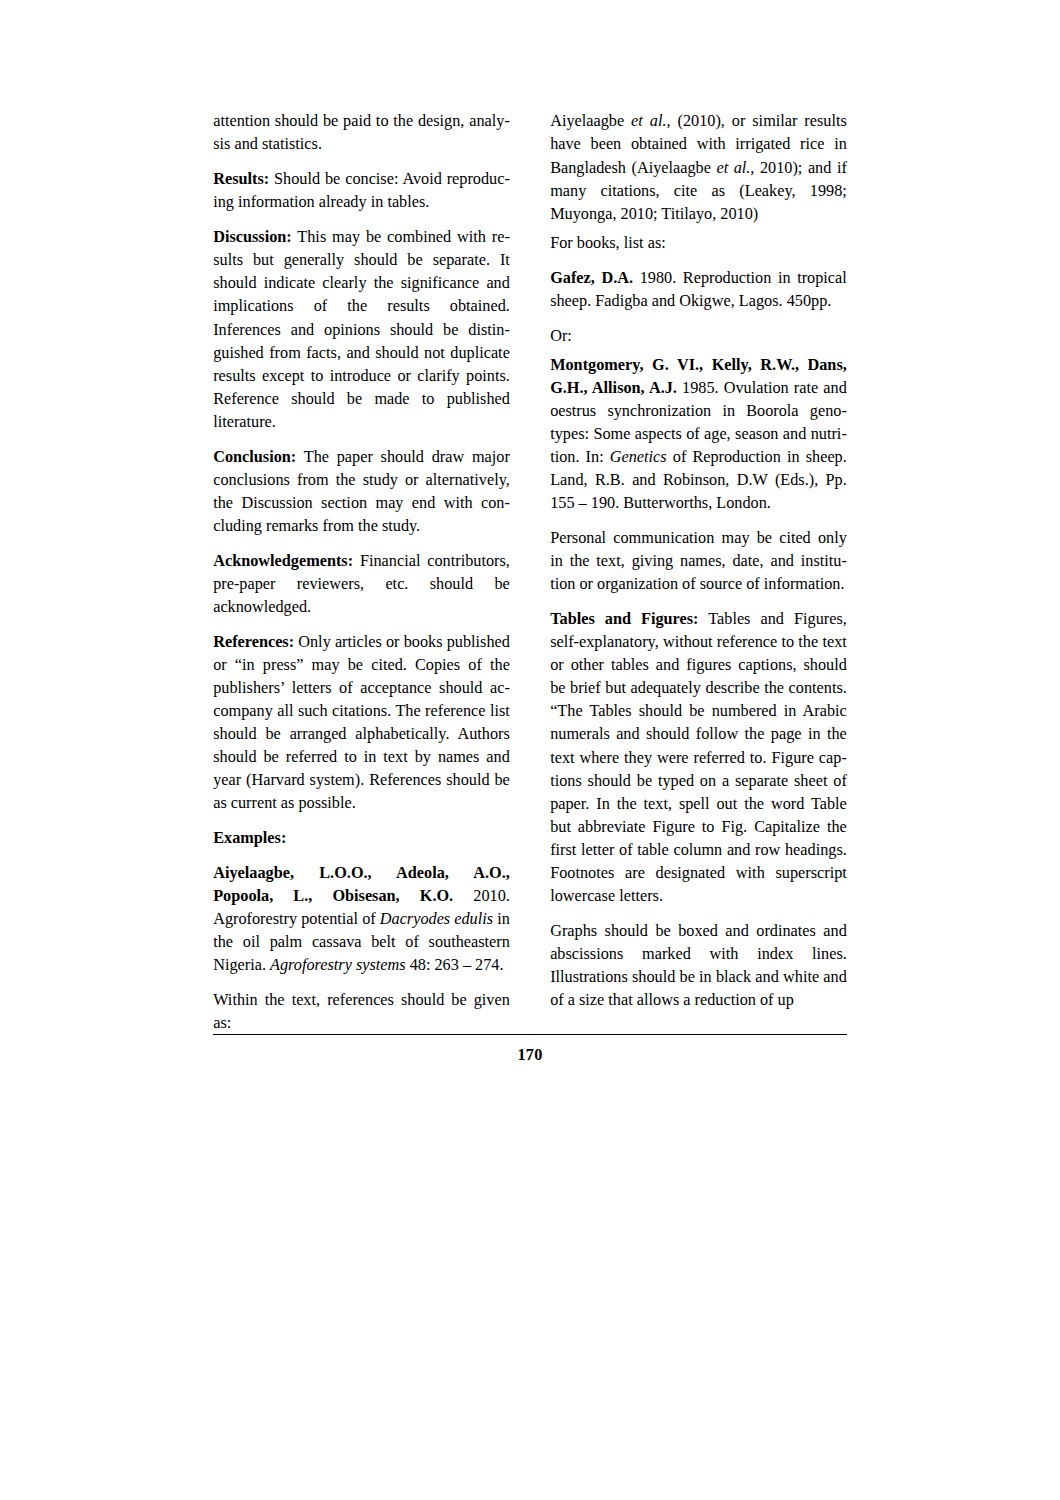attention should be paid to the design, analysis and statistics.
Results: Should be concise: Avoid reproducing information already in tables.
Discussion: This may be combined with results but generally should be separate. It should indicate clearly the significance and implications of the results obtained. Inferences and opinions should be distinguished from facts, and should not duplicate results except to introduce or clarify points. Reference should be made to published literature.
Conclusion: The paper should draw major conclusions from the study or alternatively, the Discussion section may end with concluding remarks from the study.
Acknowledgements: Financial contributors, pre-paper reviewers, etc. should be acknowledged.
References: Only articles or books published or “in press” may be cited. Copies of the publishers’ letters of acceptance should accompany all such citations. The reference list should be arranged alphabetically. Authors should be referred to in text by names and year (Harvard system). References should be as current as possible.
Examples:
Aiyelaagbe, L.O.O., Adeola, A.O., Popoola, L., Obisesan, K.O. 2010. Agroforestry potential of Dacryodes edulis in the oil palm cassava belt of southeastern Nigeria. Agroforestry systems 48: 263 – 274.
Within the text, references should be given as:
Aiyelaagbe et al., (2010), or similar results have been obtained with irrigated rice in Bangladesh (Aiyelaagbe et al., 2010); and if many citations, cite as (Leakey, 1998; Muyonga, 2010; Titilayo, 2010)
For books, list as:
Gafez, D.A. 1980. Reproduction in tropical sheep. Fadigba and Okigwe, Lagos. 450pp.
Or:
Montgomery, G. VI., Kelly, R.W., Dans, G.H., Allison, A.J. 1985. Ovulation rate and oestrus synchronization in Boorola genotypes: Some aspects of age, season and nutrition. In: Genetics of Reproduction in sheep. Land, R.B. and Robinson, D.W (Eds.), Pp. 155 – 190. Butterworths, London.
Personal communication may be cited only in the text, giving names, date, and institution or organization of source of information.
Tables and Figures: Tables and Figures, self-explanatory, without reference to the text or other tables and figures captions, should be brief but adequately describe the contents. “The Tables should be numbered in Arabic numerals and should follow the page in the text where they were referred to. Figure captions should be typed on a separate sheet of paper. In the text, spell out the word Table but abbreviate Figure to Fig. Capitalize the first letter of table column and row headings. Footnotes are designated with superscript lowercase letters.
Graphs should be boxed and ordinates and abscissions marked with index lines. Illustrations should be in black and white and of a size that allows a reduction of up
170